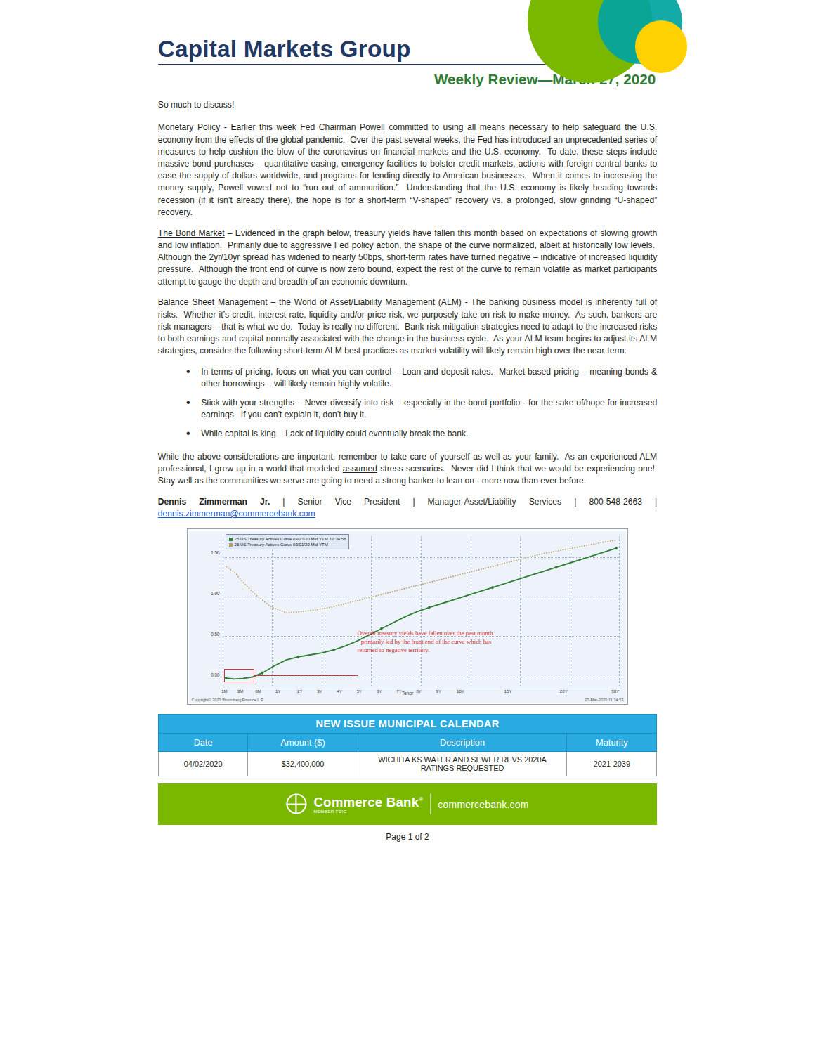Capital Markets Group
Weekly Review—March 27, 2020
So much to discuss!
Monetary Policy - Earlier this week Fed Chairman Powell committed to using all means necessary to help safeguard the U.S. economy from the effects of the global pandemic. Over the past several weeks, the Fed has introduced an unprecedented series of measures to help cushion the blow of the coronavirus on financial markets and the U.S. economy. To date, these steps include massive bond purchases – quantitative easing, emergency facilities to bolster credit markets, actions with foreign central banks to ease the supply of dollars worldwide, and programs for lending directly to American businesses. When it comes to increasing the money supply, Powell vowed not to “run out of ammunition.” Understanding that the U.S. economy is likely heading towards recession (if it isn’t already there), the hope is for a short-term “V-shaped” recovery vs. a prolonged, slow grinding “U-shaped” recovery.
The Bond Market – Evidenced in the graph below, treasury yields have fallen this month based on expectations of slowing growth and low inflation. Primarily due to aggressive Fed policy action, the shape of the curve normalized, albeit at historically low levels. Although the 2yr/10yr spread has widened to nearly 50bps, short-term rates have turned negative – indicative of increased liquidity pressure. Although the front end of curve is now zero bound, expect the rest of the curve to remain volatile as market participants attempt to gauge the depth and breadth of an economic downturn.
Balance Sheet Management – the World of Asset/Liability Management (ALM) - The banking business model is inherently full of risks. Whether it’s credit, interest rate, liquidity and/or price risk, we purposely take on risk to make money. As such, bankers are risk managers – that is what we do. Today is really no different. Bank risk mitigation strategies need to adapt to the increased risks to both earnings and capital normally associated with the change in the business cycle. As your ALM team begins to adjust its ALM strategies, consider the following short-term ALM best practices as market volatility will likely remain high over the near-term:
In terms of pricing, focus on what you can control – Loan and deposit rates. Market-based pricing – meaning bonds & other borrowings – will likely remain highly volatile.
Stick with your strengths – Never diversify into risk – especially in the bond portfolio - for the sake of/hope for increased earnings. If you can’t explain it, don’t buy it.
While capital is king – Lack of liquidity could eventually break the bank.
While the above considerations are important, remember to take care of yourself as well as your family. As an experienced ALM professional, I grew up in a world that modeled assumed stress scenarios. Never did I think that we would be experiencing one! Stay well as the communities we serve are going to need a strong banker to lean on - more now than ever before.
Dennis Zimmerman Jr. | Senior Vice President | Manager-Asset/Liability Services | 800-548-2663 | dennis.zimmerman@commercebank.com
25 US Treasury Actives Curve 03/27/20 Mid YTM 12:34:58
25 US Treasury Actives Curve 03/01/20 Mid YTM
1.50 1.00 0.50 0.00
Overall treasury yields have fallen over the past month - primarily led by the front end of the curve which has returned to negative territory.
1M 3M 6M 1Y 2Y 3Y 4Y 5Y 6Y 7Y 8Y 9Y 10Y 15Y 20Y 30Y
Tenor
Copyright© 2020 Bloomberg Finance L.P.
27-Mar-2020 11:24:53
NEW ISSUE MUNICIPAL CALENDAR
| Date | Amount ($) | Description | Maturity |
| --- | --- | --- | --- |
| 04/02/2020 | $32,400,000 | WICHITA KS WATER AND SEWER REVS 2020A RATINGS REQUESTED | 2021-2039 |
Commerce Bank®MEMBER FDIC
commercebank.com
Page 1 of 2